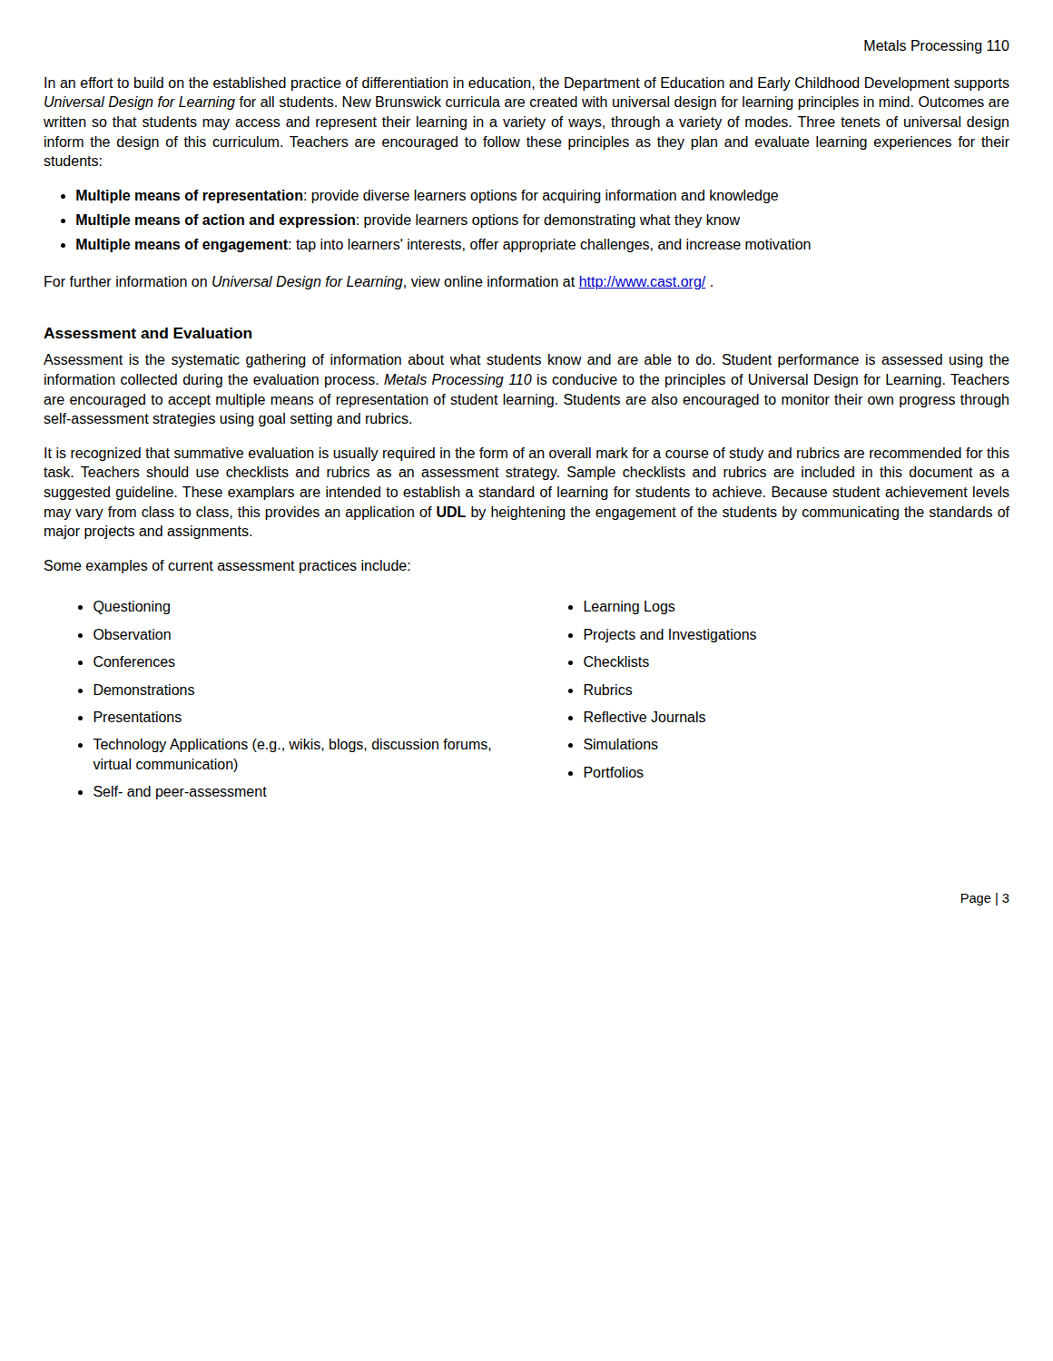Metals Processing 110
In an effort to build on the established practice of differentiation in education, the Department of Education and Early Childhood Development supports Universal Design for Learning for all students. New Brunswick curricula are created with universal design for learning principles in mind. Outcomes are written so that students may access and represent their learning in a variety of ways, through a variety of modes. Three tenets of universal design inform the design of this curriculum. Teachers are encouraged to follow these principles as they plan and evaluate learning experiences for their students:
Multiple means of representation: provide diverse learners options for acquiring information and knowledge
Multiple means of action and expression: provide learners options for demonstrating what they know
Multiple means of engagement: tap into learners' interests, offer appropriate challenges, and increase motivation
For further information on Universal Design for Learning, view online information at http://www.cast.org/ .
Assessment and Evaluation
Assessment is the systematic gathering of information about what students know and are able to do. Student performance is assessed using the information collected during the evaluation process. Metals Processing 110 is conducive to the principles of Universal Design for Learning. Teachers are encouraged to accept multiple means of representation of student learning. Students are also encouraged to monitor their own progress through self-assessment strategies using goal setting and rubrics.
It is recognized that summative evaluation is usually required in the form of an overall mark for a course of study and rubrics are recommended for this task. Teachers should use checklists and rubrics as an assessment strategy. Sample checklists and rubrics are included in this document as a suggested guideline. These examplars are intended to establish a standard of learning for students to achieve. Because student achievement levels may vary from class to class, this provides an application of UDL by heightening the engagement of the students by communicating the standards of major projects and assignments.
Some examples of current assessment practices include:
Questioning
Observation
Conferences
Demonstrations
Presentations
Technology Applications (e.g., wikis, blogs, discussion forums, virtual communication)
Self- and peer-assessment
Learning Logs
Projects and Investigations
Checklists
Rubrics
Reflective Journals
Simulations
Portfolios
Page | 3